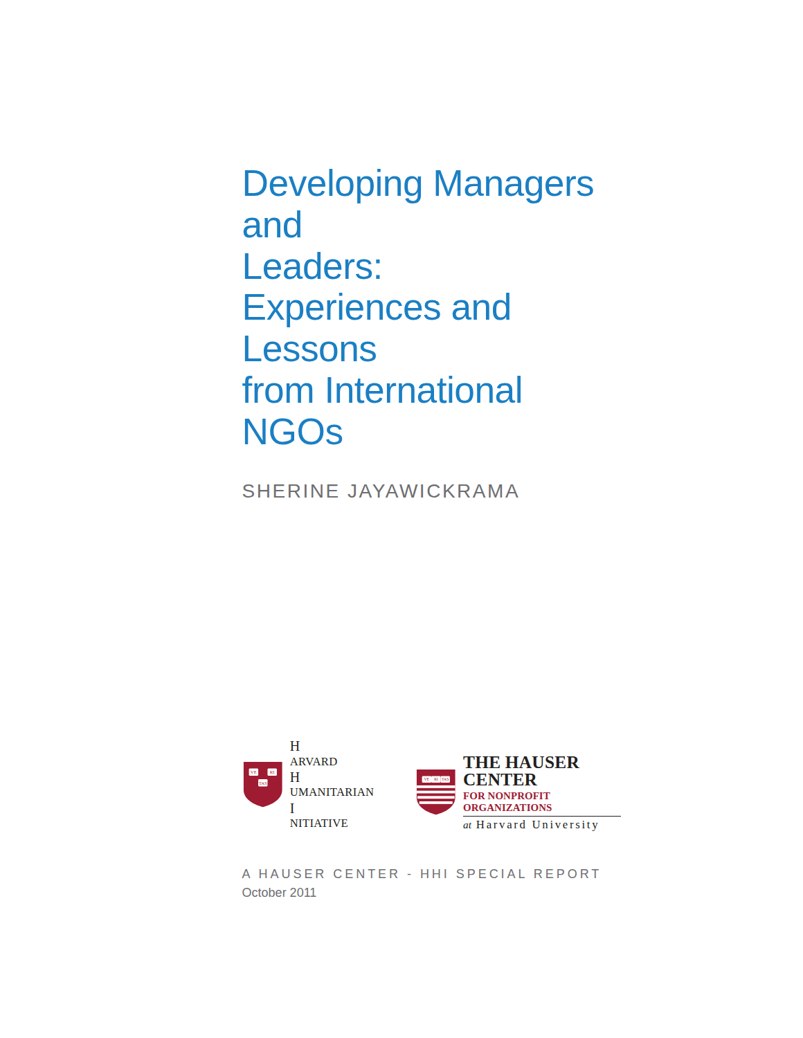Developing Managers and Leaders: Experiences and Lessons from International NGOs
Sherine Jayawickrama
VE RI TAS
Harvard Humanitarian Initiative
VE RI TAS
The Hauser Center
For Nonprofit Organizations
at Harvard University
A Hauser Center - HHI Special Report
October 2011